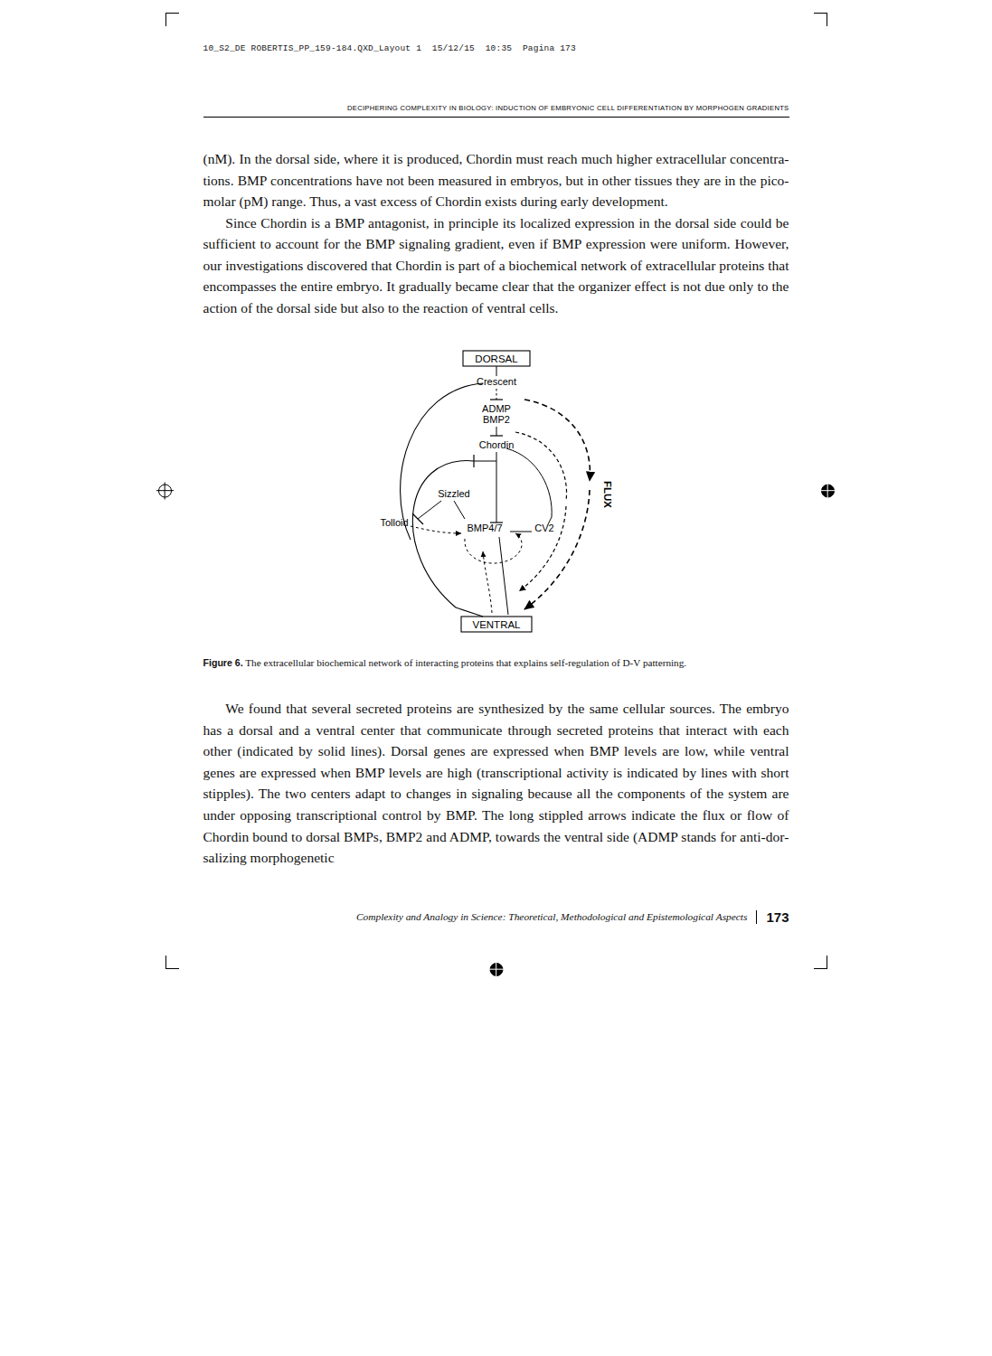10_S2_DE ROBERTIS_PP_159-184.QXD_Layout 1 15/12/15 10:35 Pagina 173
Deciphering complexity in biology: induction of embryonic cell differentiation by morphogen gradients
(nM). In the dorsal side, where it is produced, Chordin must reach much higher extracellular concentrations. BMP concentrations have not been measured in embryos, but in other tissues they are in the picomolar (pM) range. Thus, a vast excess of Chordin exists during early development.
Since Chordin is a BMP antagonist, in principle its localized expression in the dorsal side could be sufficient to account for the BMP signaling gradient, even if BMP expression were uniform. However, our investigations discovered that Chordin is part of a biochemical network of extracellular proteins that encompasses the entire embryo. It gradually became clear that the organizer effect is not due only to the action of the dorsal side but also to the reaction of ventral cells.
DORSAL VENTRAL Crescent ADMP BMP2 Chordin Sizzled Tolloid BMP4/7 CV2 FLUX
Figure 6. The extracellular biochemical network of interacting proteins that explains self-regulation of D-V patterning.
We found that several secreted proteins are synthesized by the same cellular sources. The embryo has a dorsal and a ventral center that communicate through secreted proteins that interact with each other (indicated by solid lines). Dorsal genes are expressed when BMP levels are low, while ventral genes are expressed when BMP levels are high (transcriptional activity is indicated by lines with short stipples). The two centers adapt to changes in signaling because all the components of the system are under opposing transcriptional control by BMP. The long stippled arrows indicate the flux or flow of Chordin bound to dorsal BMPs, BMP2 and ADMP, towards the ventral side (ADMP stands for anti-dorsalizing morphogenetic
Complexity and Analogy in Science: Theoretical, Methodological and Epistemological Aspects
173